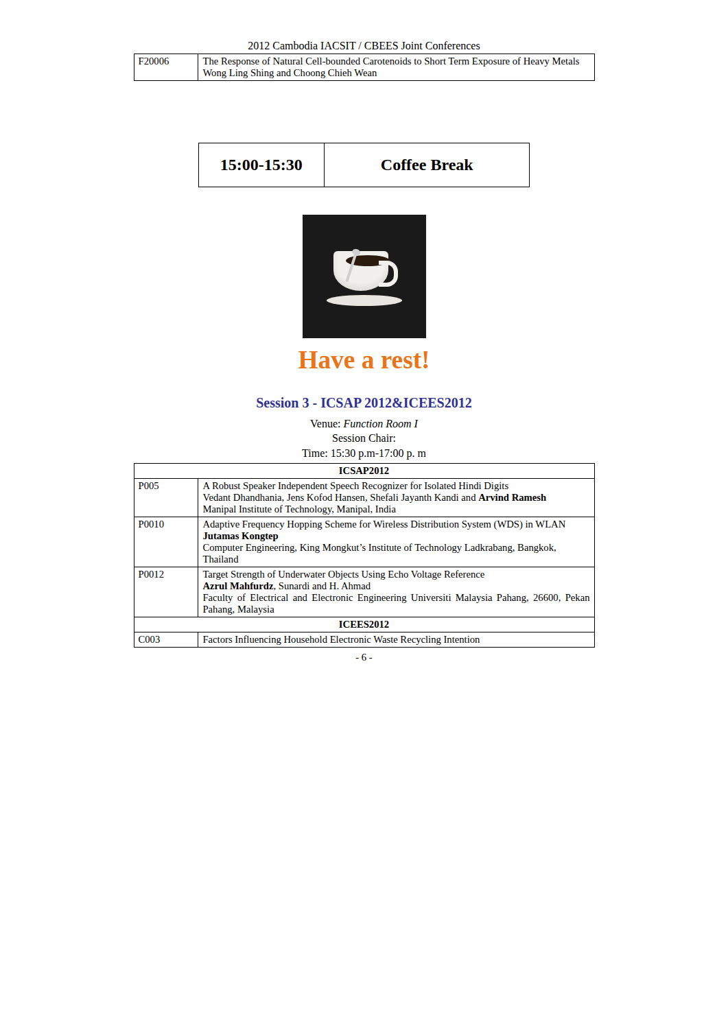2012 Cambodia IACSIT / CBEES Joint Conferences
| F20006 | The Response of Natural Cell-bounded Carotenoids to Short Term Exposure of Heavy Metals Wong Ling Shing and Choong Chieh Wean |
| 15:00-15:30 | Coffee Break |
Have a rest!
Session 3 - ICSAP 2012&ICEES2012
Venue: Function Room I
Session Chair:
Time: 15:30 p.m-17:00 p. m
| ICSAP2012 |
| P005 | A Robust Speaker Independent Speech Recognizer for Isolated Hindi Digits Vedant Dhandhania, Jens Kofod Hansen, Shefali Jayanth Kandi and Arvind Ramesh Manipal Institute of Technology, Manipal, India |
| P0010 | Adaptive Frequency Hopping Scheme for Wireless Distribution System (WDS) in WLAN Jutamas Kongtep Computer Engineering, King Mongkut’s Institute of Technology Ladkrabang, Bangkok, Thailand |
| P0012 | Target Strength of Underwater Objects Using Echo Voltage Reference Azrul Mahfurdz , Sunardi and H. Ahmad Faculty of Electrical and Electronic Engineering Universiti Malaysia Pahang, 26600, Pekan Pahang, Malaysia |
| ICEES2012 |
| C003 | Factors Influencing Household Electronic Waste Recycling Intention |
- 6 -